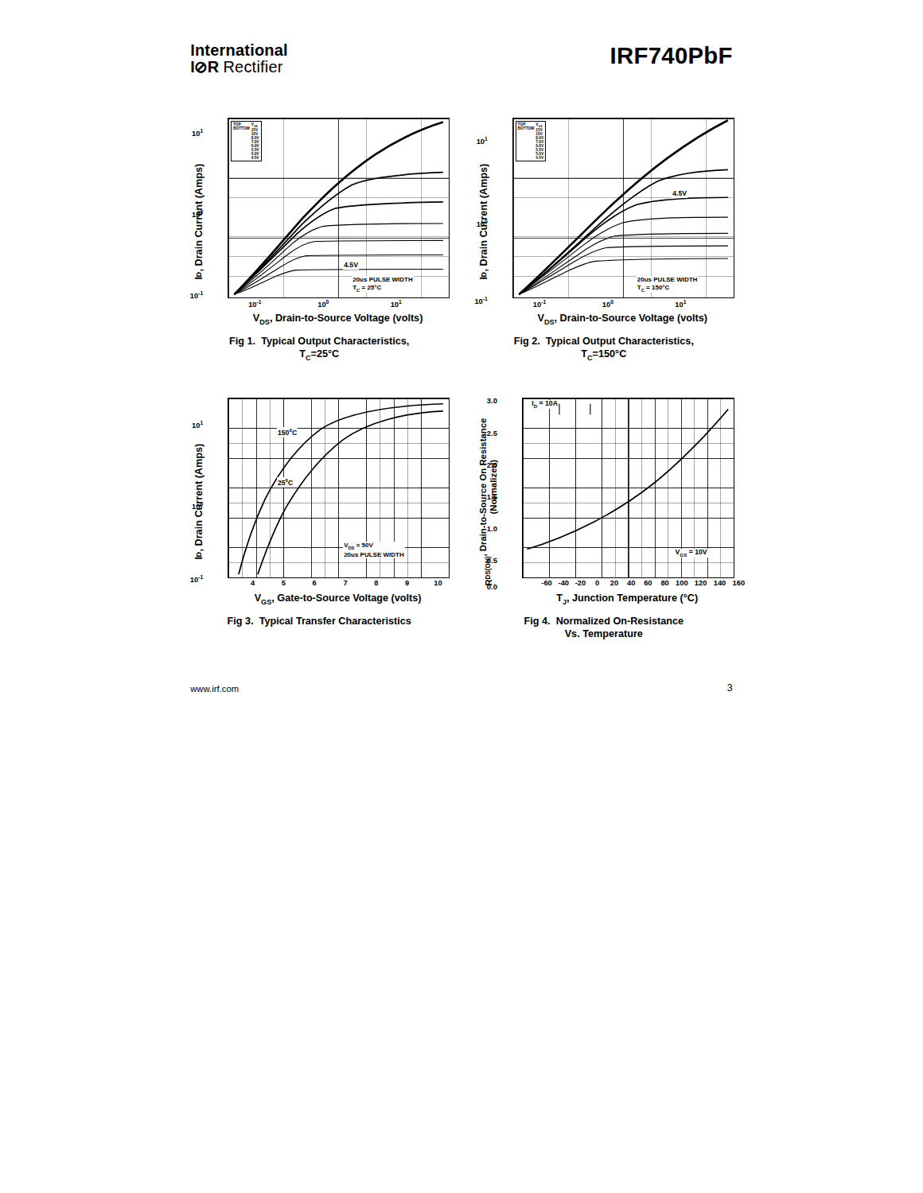International
I⊘R Rectifier
IRF740PbF
ID, Drain Current (Amps)
101 100 10-1
TOP
BOTTOM
VGS
15V
10V
8.0V
7.0V
6.0V
5.5V
5.0V
4.5V
4.5V
20us PULSE WIDTH TC = 25°C
10-1 100 101
VDS, Drain-to-Source Voltage (volts)
Fig 1. Typical Output Characteristics,
TC=25°C
ID, Drain Current (Amps)
101 100 10-1
TOP
BOTTOM
VGS
15V
10V
8.0V
7.0V
6.0V
5.5V
5.0V
4.5V
4.5V
20us PULSE WIDTH TC = 150°C
10-1 100 101
VDS, Drain-to-Source Voltage (volts)
Fig 2. Typical Output Characteristics,
TC=150°C
ID, Drain Current (Amps)
101 100 10-1
1500C
250C
VDS = 50V 20us PULSE WIDTH
4 5 6 7 8 9 10
VGS, Gate-to-Source Voltage (volts)
Fig 3. Typical Transfer Characteristics
RDS(ON), Drain-to-Source On Resistance
(Normalized)
3.0 2.5 2.0 1.5 1.0 0.5 0.0
ID = 10A
VGS = 10V
-60 -40 -20 0 20 40 60 80 100 120 140 160
TJ, Junction Temperature (°C)
Fig 4. Normalized On-Resistance
Vs. Temperature
www.irf.com
3